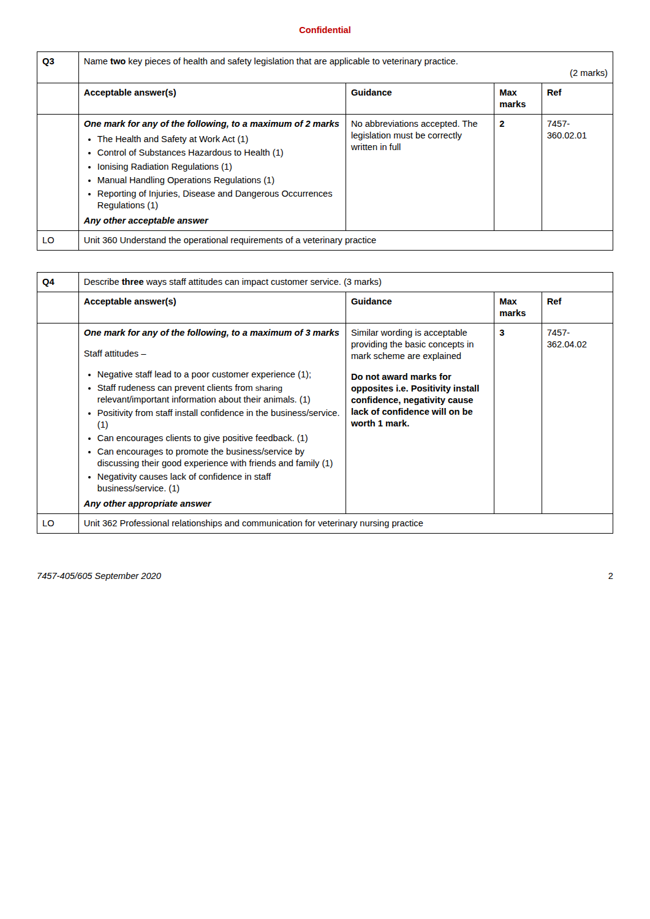Confidential
| Q3 | Name two key pieces of health and safety legislation that are applicable to veterinary practice. (2 marks) |
| | Acceptable answer(s) | Guidance | Max marks | Ref |
| | One mark for any of the following, to a maximum of 2 marks The Health and Safety at Work Act (1) Control of Substances Hazardous to Health (1) Ionising Radiation Regulations (1) Manual Handling Operations Regulations (1) Reporting of Injuries, Disease and Dangerous Occurrences Regulations (1) Any other acceptable answer | No abbreviations accepted. The legislation must be correctly written in full | 2 | 7457-360.02.01 |
| LO | Unit 360 Understand the operational requirements of a veterinary practice |
| Q4 | Describe three ways staff attitudes can impact customer service. (3 marks) |
| | Acceptable answer(s) | Guidance | Max marks | Ref |
| | One mark for any of the following, to a maximum of 3 marks Staff attitudes – Negative staff lead to a poor customer experience (1); Staff rudeness can prevent clients from sharing relevant/important information about their animals. (1) Positivity from staff install confidence in the business/service. (1) Can encourages clients to give positive feedback. (1) Can encourages to promote the business/service by discussing their good experience with friends and family (1) Negativity causes lack of confidence in staff business/service. (1) Any other appropriate answer | Similar wording is acceptable providing the basic concepts in mark scheme are explained Do not award marks for opposites i.e. Positivity install confidence, negativity cause lack of confidence will on be worth 1 mark. | 3 | 7457-362.04.02 |
| LO | Unit 362 Professional relationships and communication for veterinary nursing practice |
7457-405/605 September 2020 2